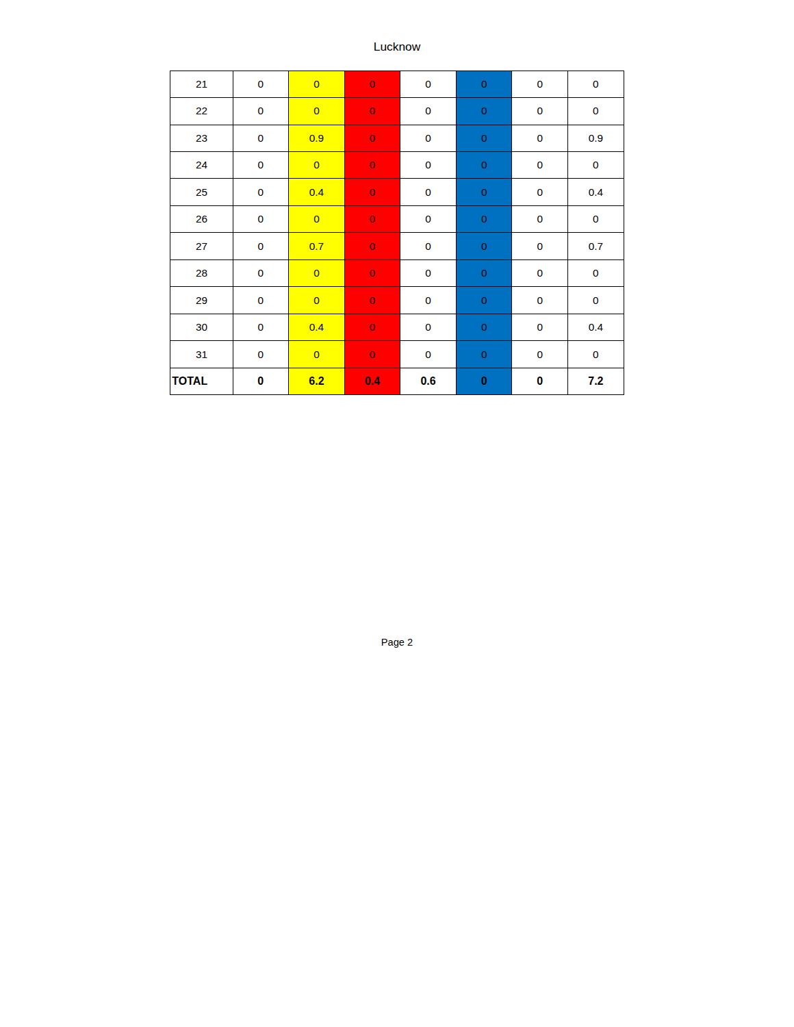Lucknow
| 21 | 0 | 0 | 0 | 0 | 0 | 0 | 0 |
| 22 | 0 | 0 | 0 | 0 | 0 | 0 | 0 |
| 23 | 0 | 0.9 | 0 | 0 | 0 | 0 | 0.9 |
| 24 | 0 | 0 | 0 | 0 | 0 | 0 | 0 |
| 25 | 0 | 0.4 | 0 | 0 | 0 | 0 | 0.4 |
| 26 | 0 | 0 | 0 | 0 | 0 | 0 | 0 |
| 27 | 0 | 0.7 | 0 | 0 | 0 | 0 | 0.7 |
| 28 | 0 | 0 | 0 | 0 | 0 | 0 | 0 |
| 29 | 0 | 0 | 0 | 0 | 0 | 0 | 0 |
| 30 | 0 | 0.4 | 0 | 0 | 0 | 0 | 0.4 |
| 31 | 0 | 0 | 0 | 0 | 0 | 0 | 0 |
| TOTAL | 0 | 6.2 | 0.4 | 0.6 | 0 | 0 | 7.2 |
Page 2